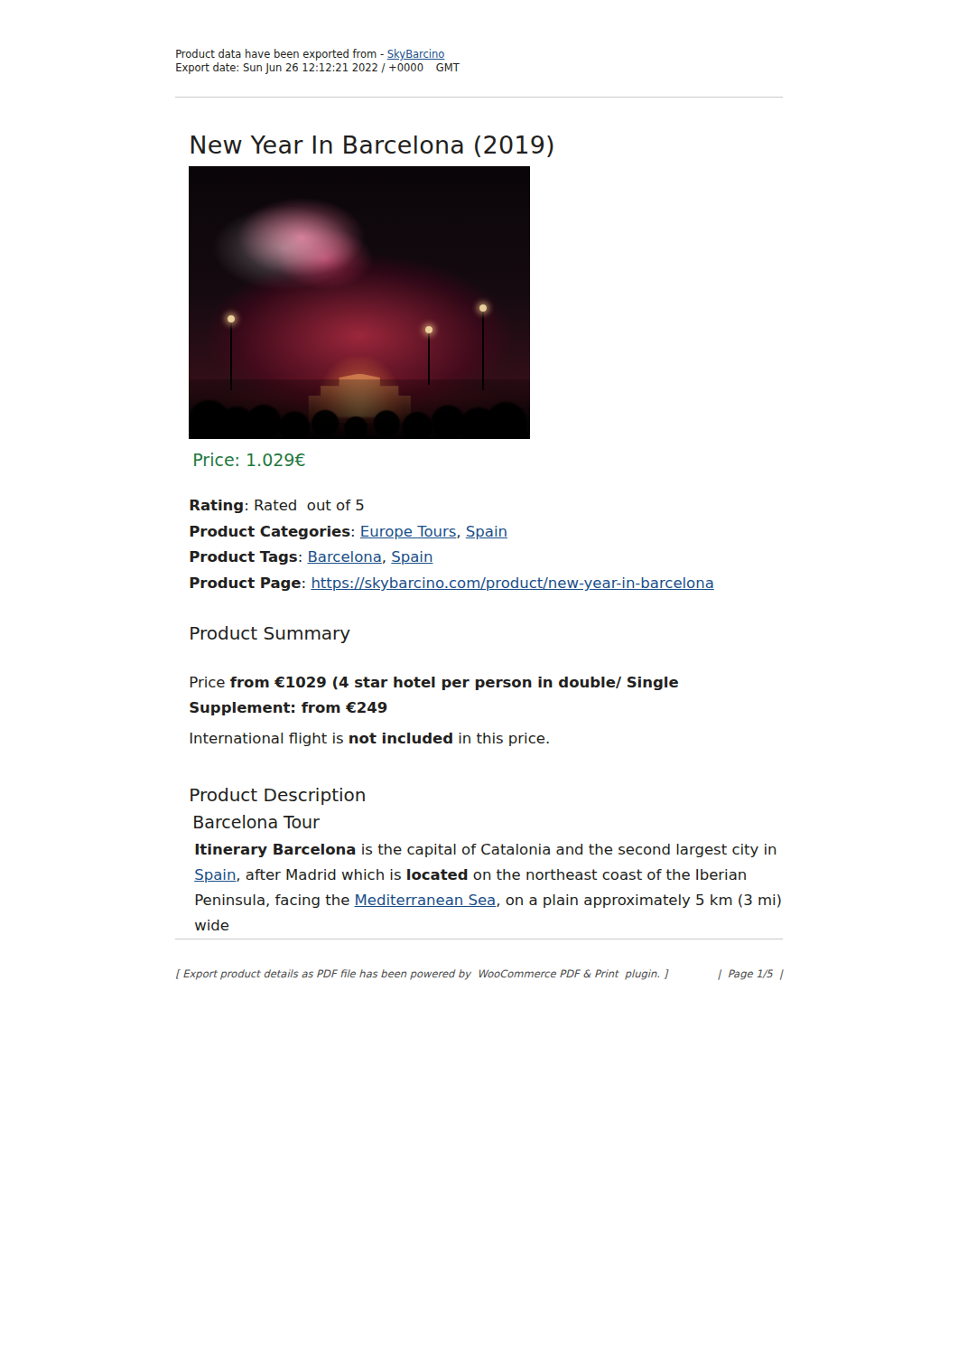Product data have been exported from - SkyBarcino
Export date: Sun Jun 26 12:12:21 2022 / +0000 GMT
New Year In Barcelona (2019)
Price: 1.029€
Rating: Rated out of 5
Product Categories: Europe Tours, Spain
Product Tags: Barcelona, Spain
Product Page: https://skybarcino.com/product/new-year-in-barcelona
Product Summary
Price from €1029 (4 star hotel per person in double/ Single Supplement: from €249
International flight is not included in this price.
Product Description
Barcelona Tour
Itinerary Barcelona is the capital of Catalonia and the second largest city in Spain, after Madrid which is located on the northeast coast of the Iberian Peninsula, facing the Mediterranean Sea, on a plain approximately 5 km (3 mi) wide
[ Export product details as PDF file has been powered by WooCommerce PDF & Print plugin. ]
| Page 1/5 |